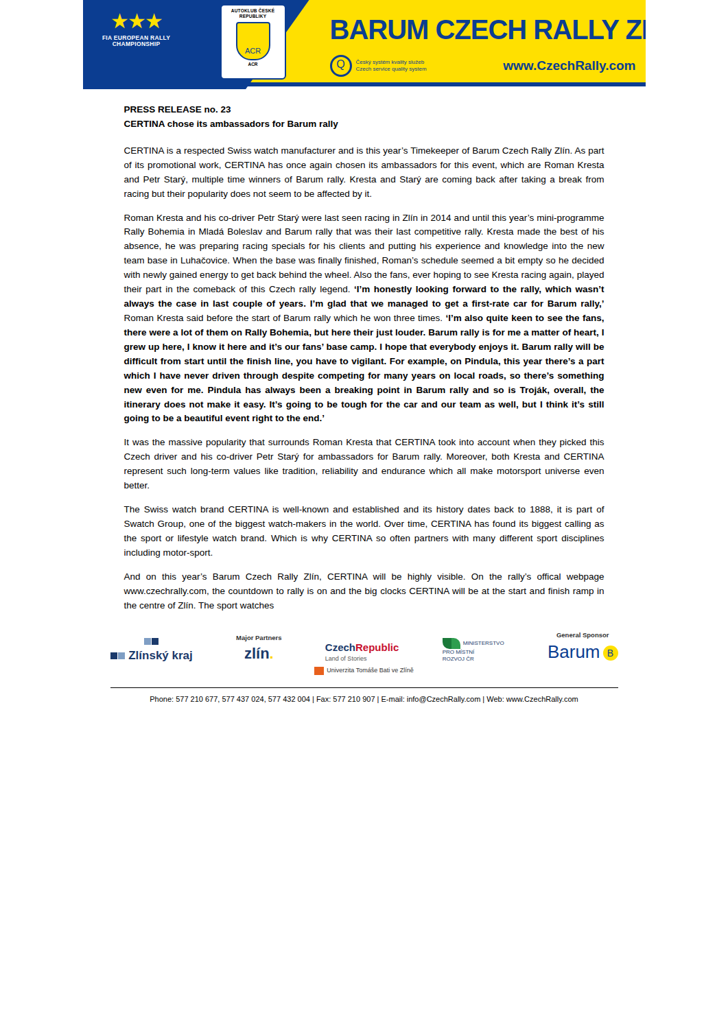BARUM CZECH RALLY ZLÍN
QČeský systém kvality služeb
Czech service quality system
www.CzechRally.com
★★★
FIA EUROPEAN RALLY
CHAMPIONSHIP
AUTOKLUB ČESKÉ REPUBLIKY
ACR
PRESS RELEASE no. 23
CERTINA chose its ambassadors for Barum rally
CERTINA is a respected Swiss watch manufacturer and is this year’s Timekeeper of Barum Czech Rally Zlín. As part of its promotional work, CERTINA has once again chosen its ambassadors for this event, which are Roman Kresta and Petr Starý, multiple time winners of Barum rally. Kresta and Starý are coming back after taking a break from racing but their popularity does not seem to be affected by it.
Roman Kresta and his co-driver Petr Starý were last seen racing in Zlín in 2014 and until this year’s mini-programme Rally Bohemia in Mladá Boleslav and Barum rally that was their last competitive rally. Kresta made the best of his absence, he was preparing racing specials for his clients and putting his experience and knowledge into the new team base in Luhačovice. When the base was finally finished, Roman’s schedule seemed a bit empty so he decided with newly gained energy to get back behind the wheel. Also the fans, ever hoping to see Kresta racing again, played their part in the comeback of this Czech rally legend. ‘I’m honestly looking forward to the rally, which wasn’t always the case in last couple of years. I’m glad that we managed to get a first-rate car for Barum rally,’ Roman Kresta said before the start of Barum rally which he won three times. ‘I’m also quite keen to see the fans, there were a lot of them on Rally Bohemia, but here their just louder. Barum rally is for me a matter of heart, I grew up here, I know it here and it’s our fans’ base camp. I hope that everybody enjoys it. Barum rally will be difficult from start until the finish line, you have to vigilant. For example, on Pindula, this year there’s a part which I have never driven through despite competing for many years on local roads, so there’s something new even for me. Pindula has always been a breaking point in Barum rally and so is Troják, overall, the itinerary does not make it easy. It’s going to be tough for the car and our team as well, but I think it’s still going to be a beautiful event right to the end.’
It was the massive popularity that surrounds Roman Kresta that CERTINA took into account when they picked this Czech driver and his co-driver Petr Starý for ambassadors for Barum rally. Moreover, both Kresta and CERTINA represent such long-term values like tradition, reliability and endurance which all make motorsport universe even better.
The Swiss watch brand CERTINA is well-known and established and its history dates back to 1888, it is part of Swatch Group, one of the biggest watch-makers in the world. Over time, CERTINA has found its biggest calling as the sport or lifestyle watch brand. Which is why CERTINA so often partners with many different sport disciplines including motor-sport.
And on this year’s Barum Czech Rally Zlín, CERTINA will be highly visible. On the rally’s offical webpage www.czechrally.com, the countdown to rally is on and the big clocks CERTINA will be at the start and finish ramp in the centre of Zlín. The sport watches
Zlínský kraj
Major Partners
zlín.
CzechRepublic Land of Stories
MINISTERSTVO
PRO MÍSTNÍ
ROZVOJ ČR
General Sponsor
BarumB
Univerzita Tomáše Bati ve Zlíně
Phone: 577 210 677, 577 437 024, 577 432 004 | Fax: 577 210 907 | E-mail: info@CzechRally.com | Web: www.CzechRally.com